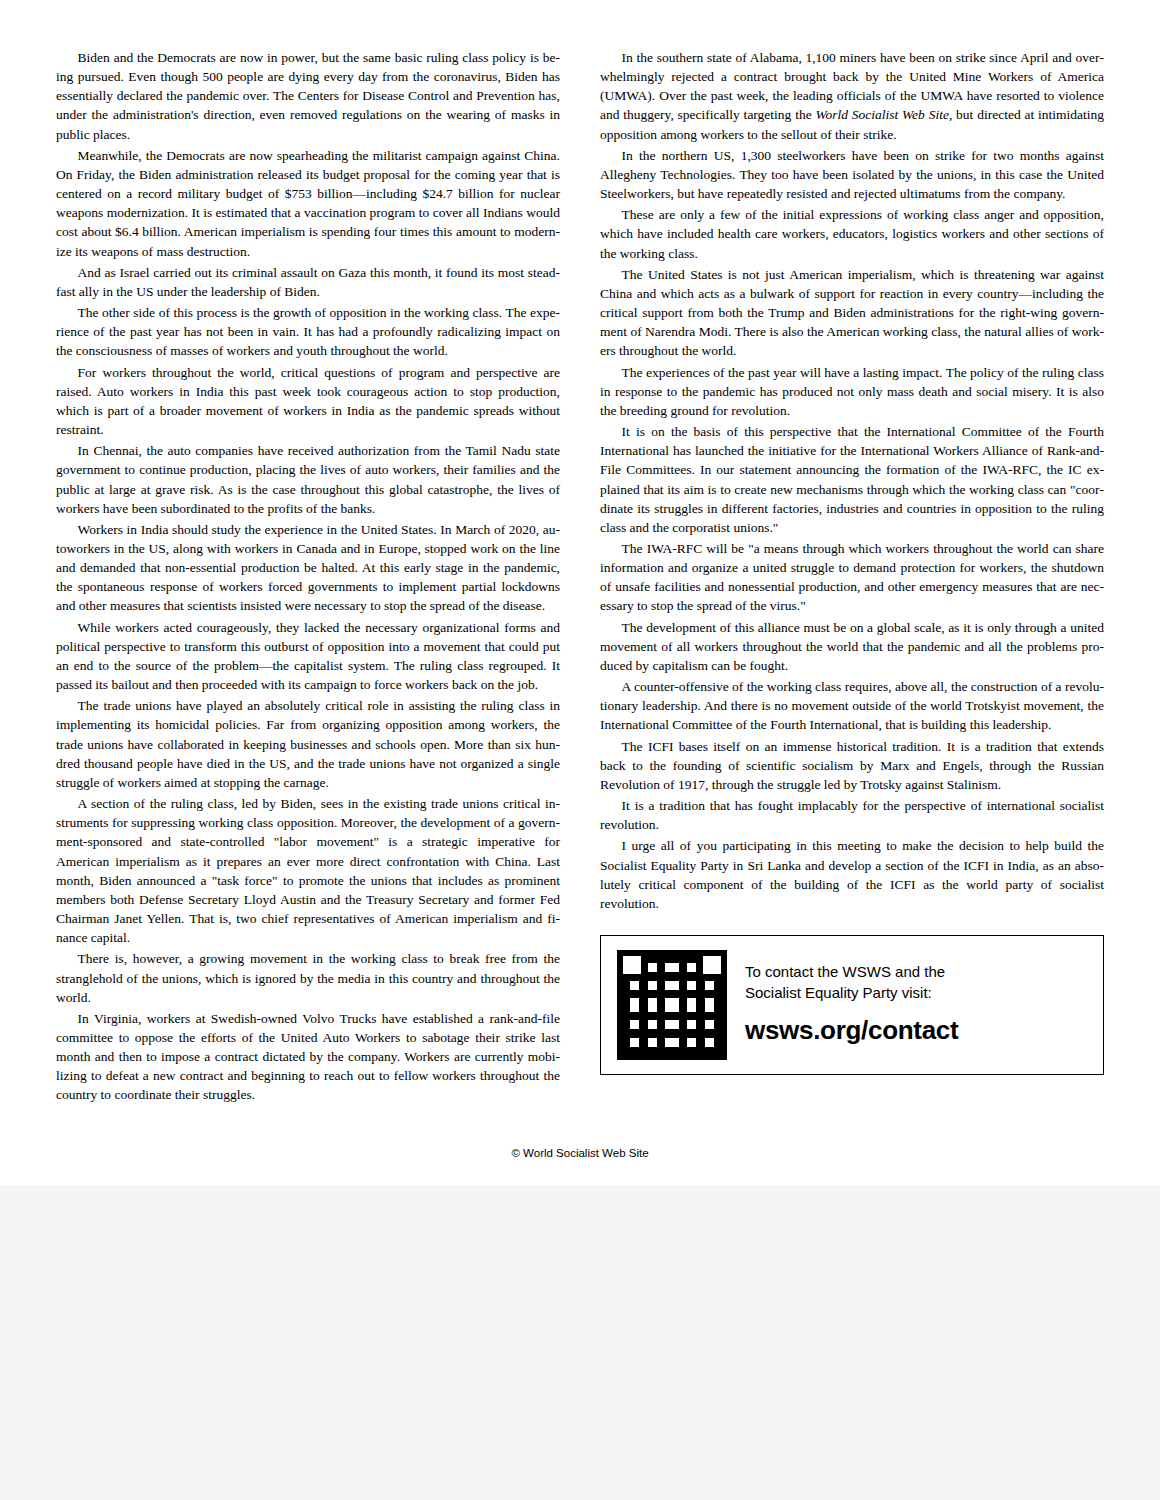Biden and the Democrats are now in power, but the same basic ruling class policy is being pursued. Even though 500 people are dying every day from the coronavirus, Biden has essentially declared the pandemic over. The Centers for Disease Control and Prevention has, under the administration's direction, even removed regulations on the wearing of masks in public places.
Meanwhile, the Democrats are now spearheading the militarist campaign against China. On Friday, the Biden administration released its budget proposal for the coming year that is centered on a record military budget of $753 billion—including $24.7 billion for nuclear weapons modernization. It is estimated that a vaccination program to cover all Indians would cost about $6.4 billion. American imperialism is spending four times this amount to modernize its weapons of mass destruction.
And as Israel carried out its criminal assault on Gaza this month, it found its most steadfast ally in the US under the leadership of Biden.
The other side of this process is the growth of opposition in the working class. The experience of the past year has not been in vain. It has had a profoundly radicalizing impact on the consciousness of masses of workers and youth throughout the world.
For workers throughout the world, critical questions of program and perspective are raised. Auto workers in India this past week took courageous action to stop production, which is part of a broader movement of workers in India as the pandemic spreads without restraint.
In Chennai, the auto companies have received authorization from the Tamil Nadu state government to continue production, placing the lives of auto workers, their families and the public at large at grave risk. As is the case throughout this global catastrophe, the lives of workers have been subordinated to the profits of the banks.
Workers in India should study the experience in the United States. In March of 2020, autoworkers in the US, along with workers in Canada and in Europe, stopped work on the line and demanded that non-essential production be halted. At this early stage in the pandemic, the spontaneous response of workers forced governments to implement partial lockdowns and other measures that scientists insisted were necessary to stop the spread of the disease.
While workers acted courageously, they lacked the necessary organizational forms and political perspective to transform this outburst of opposition into a movement that could put an end to the source of the problem—the capitalist system. The ruling class regrouped. It passed its bailout and then proceeded with its campaign to force workers back on the job.
The trade unions have played an absolutely critical role in assisting the ruling class in implementing its homicidal policies. Far from organizing opposition among workers, the trade unions have collaborated in keeping businesses and schools open. More than six hundred thousand people have died in the US, and the trade unions have not organized a single struggle of workers aimed at stopping the carnage.
A section of the ruling class, led by Biden, sees in the existing trade unions critical instruments for suppressing working class opposition. Moreover, the development of a government-sponsored and state-controlled "labor movement" is a strategic imperative for American imperialism as it prepares an ever more direct confrontation with China. Last month, Biden announced a "task force" to promote the unions that includes as prominent members both Defense Secretary Lloyd Austin and the Treasury Secretary and former Fed Chairman Janet Yellen. That is, two chief representatives of American imperialism and finance capital.
There is, however, a growing movement in the working class to break free from the stranglehold of the unions, which is ignored by the media in this country and throughout the world.
In Virginia, workers at Swedish-owned Volvo Trucks have established a rank-and-file committee to oppose the efforts of the United Auto Workers to sabotage their strike last month and then to impose a contract dictated by the company. Workers are currently mobilizing to defeat a new contract and beginning to reach out to fellow workers throughout the country to coordinate their struggles.
In the southern state of Alabama, 1,100 miners have been on strike since April and overwhelmingly rejected a contract brought back by the United Mine Workers of America (UMWA). Over the past week, the leading officials of the UMWA have resorted to violence and thuggery, specifically targeting the World Socialist Web Site, but directed at intimidating opposition among workers to the sellout of their strike.
In the northern US, 1,300 steelworkers have been on strike for two months against Allegheny Technologies. They too have been isolated by the unions, in this case the United Steelworkers, but have repeatedly resisted and rejected ultimatums from the company.
These are only a few of the initial expressions of working class anger and opposition, which have included health care workers, educators, logistics workers and other sections of the working class.
The United States is not just American imperialism, which is threatening war against China and which acts as a bulwark of support for reaction in every country—including the critical support from both the Trump and Biden administrations for the right-wing government of Narendra Modi. There is also the American working class, the natural allies of workers throughout the world.
The experiences of the past year will have a lasting impact. The policy of the ruling class in response to the pandemic has produced not only mass death and social misery. It is also the breeding ground for revolution.
It is on the basis of this perspective that the International Committee of the Fourth International has launched the initiative for the International Workers Alliance of Rank-and-File Committees. In our statement announcing the formation of the IWA-RFC, the IC explained that its aim is to create new mechanisms through which the working class can "coordinate its struggles in different factories, industries and countries in opposition to the ruling class and the corporatist unions."
The IWA-RFC will be "a means through which workers throughout the world can share information and organize a united struggle to demand protection for workers, the shutdown of unsafe facilities and nonessential production, and other emergency measures that are necessary to stop the spread of the virus."
The development of this alliance must be on a global scale, as it is only through a united movement of all workers throughout the world that the pandemic and all the problems produced by capitalism can be fought.
A counter-offensive of the working class requires, above all, the construction of a revolutionary leadership. And there is no movement outside of the world Trotskyist movement, the International Committee of the Fourth International, that is building this leadership.
The ICFI bases itself on an immense historical tradition. It is a tradition that extends back to the founding of scientific socialism by Marx and Engels, through the Russian Revolution of 1917, through the struggle led by Trotsky against Stalinism.
It is a tradition that has fought implacably for the perspective of international socialist revolution.
I urge all of you participating in this meeting to make the decision to help build the Socialist Equality Party in Sri Lanka and develop a section of the ICFI in India, as an absolutely critical component of the building of the ICFI as the world party of socialist revolution.
To contact the WSWS and the
Socialist Equality Party visit: wsws.org/contact
© World Socialist Web Site